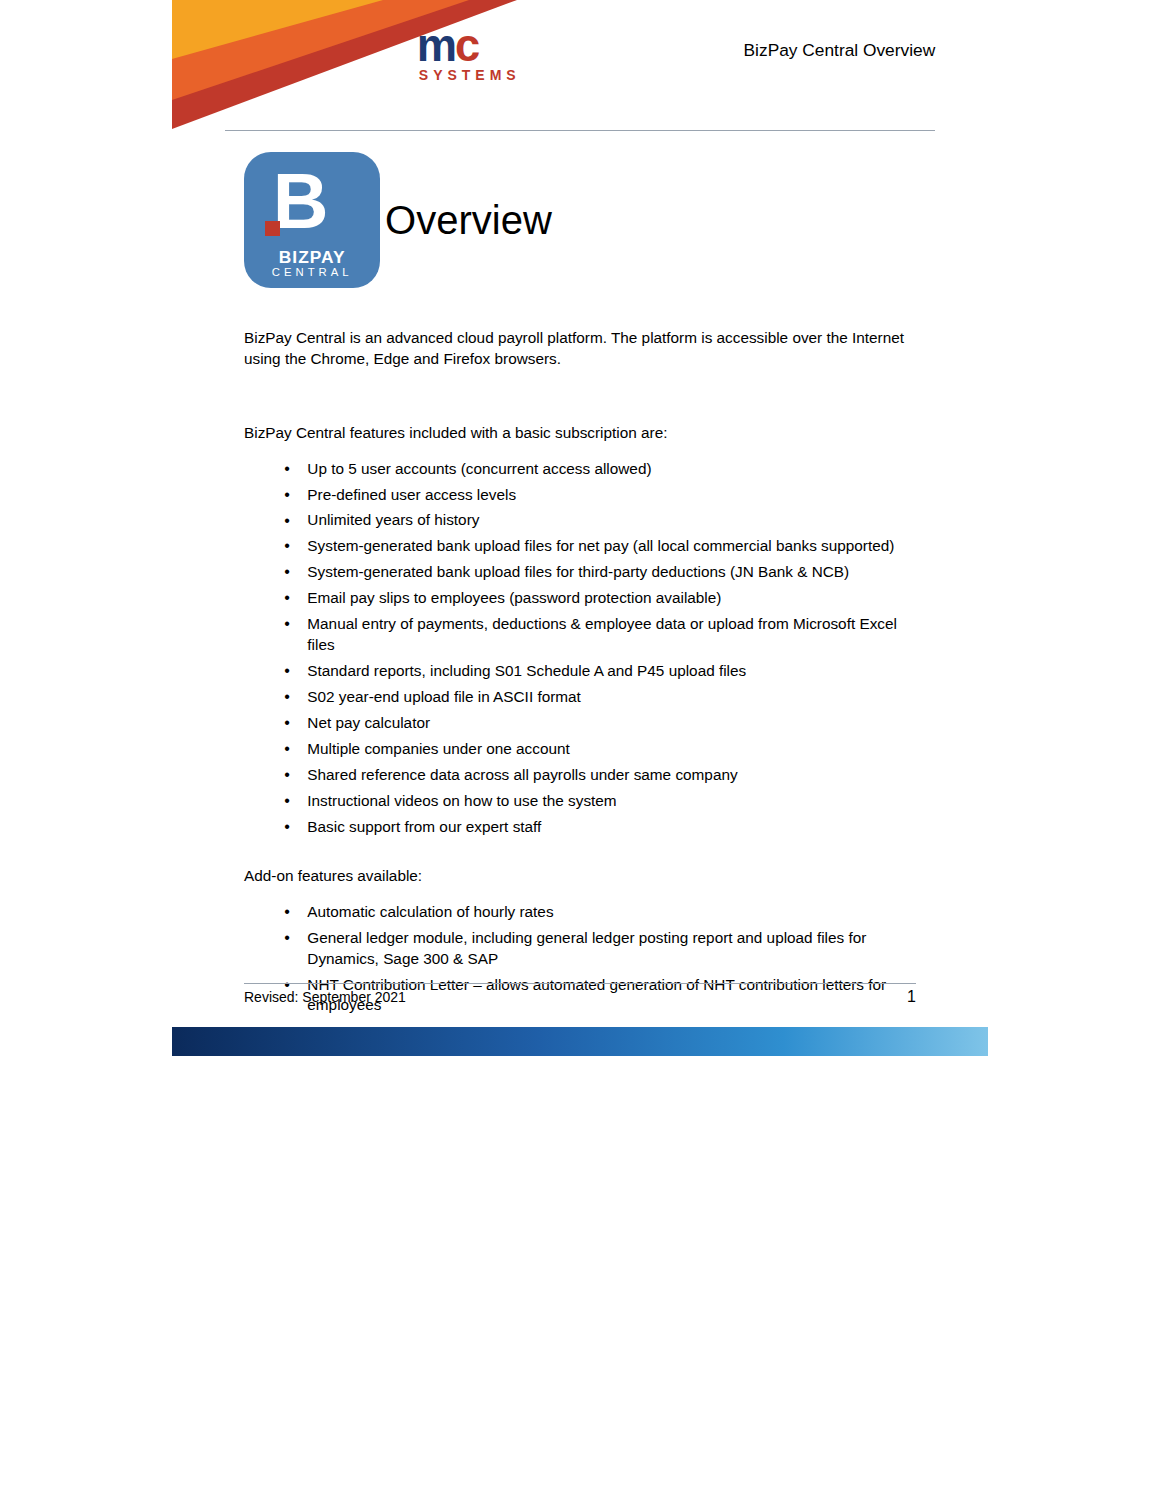mc
SYSTEMS
BizPay Central Overview
B
BIZPAY
CENTRAL
Overview
BizPay Central is an advanced cloud payroll platform. The platform is accessible over the Internet using the Chrome, Edge and Firefox browsers.
BizPay Central features included with a basic subscription are:
Up to 5 user accounts (concurrent access allowed)
Pre-defined user access levels
Unlimited years of history
System-generated bank upload files for net pay (all local commercial banks supported)
System-generated bank upload files for third-party deductions (JN Bank & NCB)
Email pay slips to employees (password protection available)
Manual entry of payments, deductions & employee data or upload from Microsoft Excel files
Standard reports, including S01 Schedule A and P45 upload files
S02 year-end upload file in ASCII format
Net pay calculator
Multiple companies under one account
Shared reference data across all payrolls under same company
Instructional videos on how to use the system
Basic support from our expert staff
Add-on features available:
Automatic calculation of hourly rates
General ledger module, including general ledger posting report and upload files for Dynamics, Sage 300 & SAP
NHT Contribution Letter – allows automated generation of NHT contribution letters for employees
Revised: September 2021 1